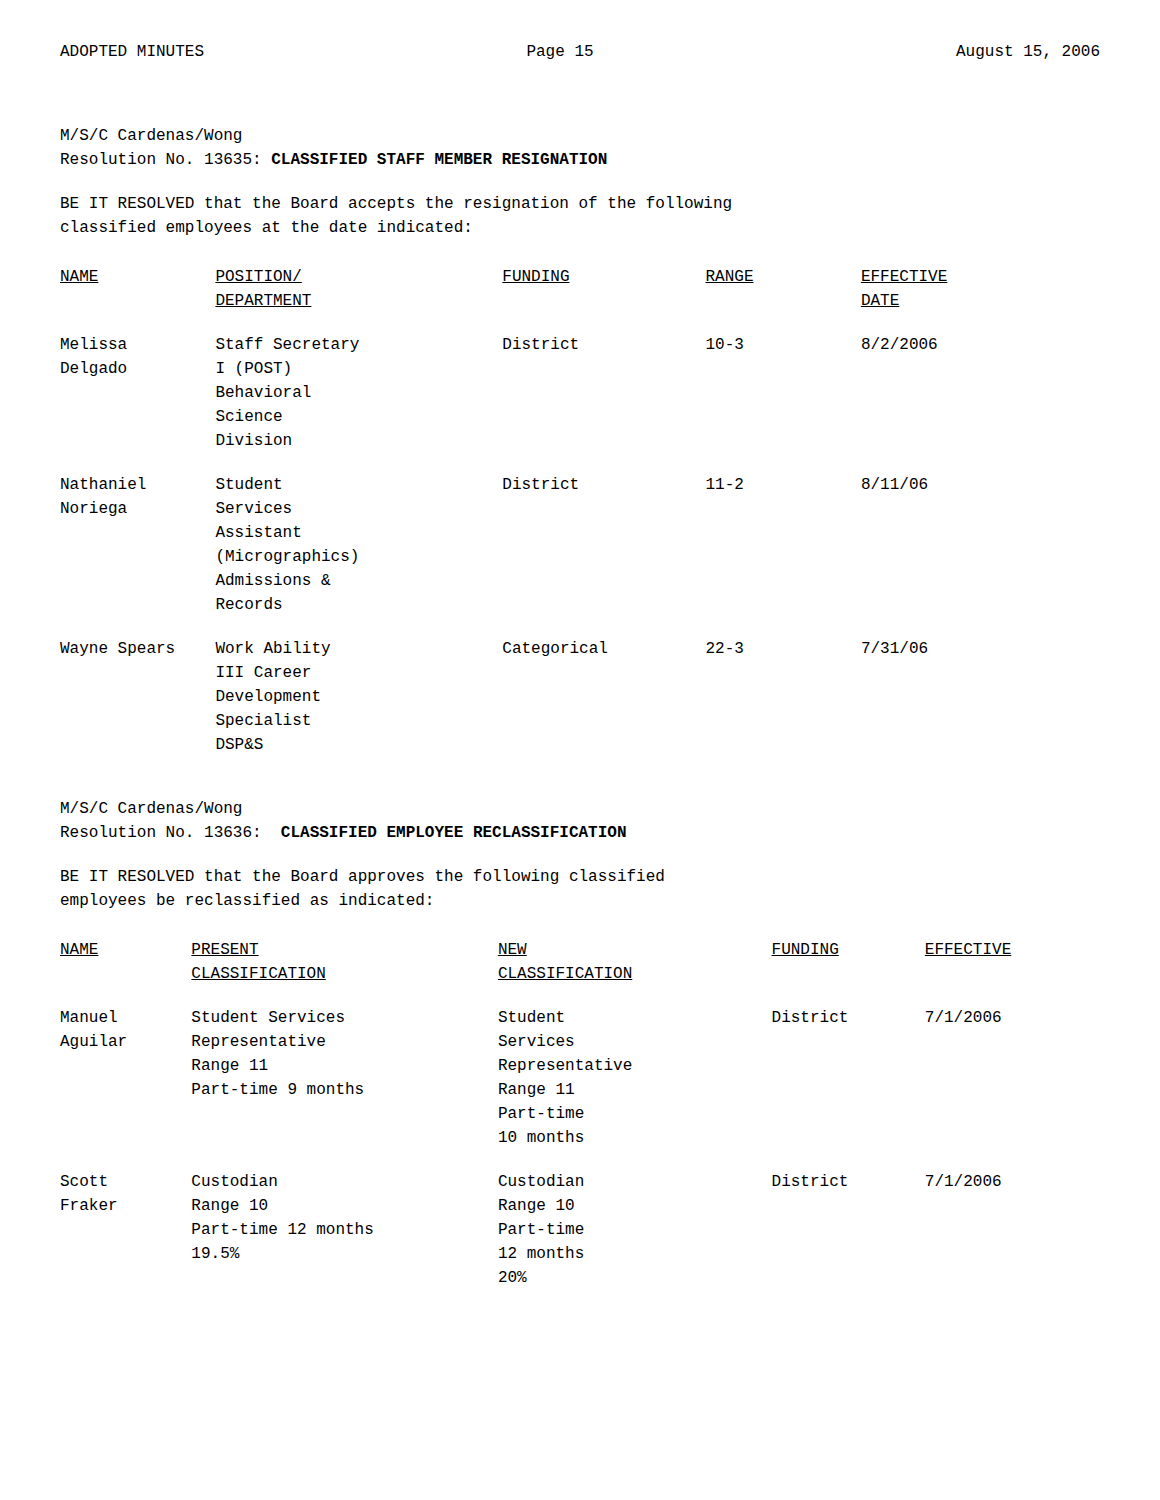ADOPTED MINUTES
Page 15
August 15, 2006
M/S/C Cardenas/Wong
Resolution No. 13635: CLASSIFIED STAFF MEMBER RESIGNATION
BE IT RESOLVED that the Board accepts the resignation of the following
classified employees at the date indicated:
| NAME | POSITION/ DEPARTMENT | FUNDING | RANGE | EFFECTIVE DATE |
| --- | --- | --- | --- | --- |
| Melissa Delgado | Staff Secretary I (POST) Behavioral Science Division | District | 10-3 | 8/2/2006 |
| Nathaniel Noriega | Student Services Assistant (Micrographics) Admissions & Records | District | 11-2 | 8/11/06 |
| Wayne Spears | Work Ability III Career Development Specialist DSP&S | Categorical | 22-3 | 7/31/06 |
M/S/C Cardenas/Wong
Resolution No. 13636: CLASSIFIED EMPLOYEE RECLASSIFICATION
BE IT RESOLVED that the Board approves the following classified
employees be reclassified as indicated:
| NAME | PRESENT CLASSIFICATION | NEW CLASSIFICATION | FUNDING | EFFECTIVE |
| --- | --- | --- | --- | --- |
| Manuel Aguilar | Student Services Representative Range 11 Part-time 9 months | Student Services Representative Range 11 Part-time 10 months | District | 7/1/2006 |
| Scott Fraker | Custodian Range 10 Part-time 12 months 19.5% | Custodian Range 10 Part-time 12 months 20% | District | 7/1/2006 |